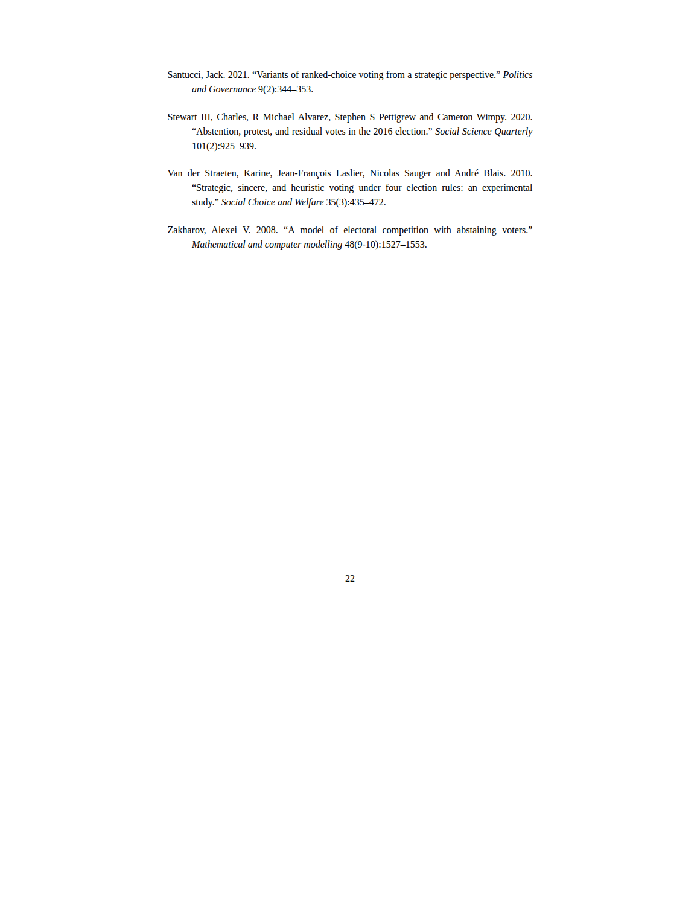Santucci, Jack. 2021. “Variants of ranked-choice voting from a strategic perspective.” Politics and Governance 9(2):344–353.
Stewart III, Charles, R Michael Alvarez, Stephen S Pettigrew and Cameron Wimpy. 2020. “Abstention, protest, and residual votes in the 2016 election.” Social Science Quarterly 101(2):925–939.
Van der Straeten, Karine, Jean-François Laslier, Nicolas Sauger and André Blais. 2010. “Strategic, sincere, and heuristic voting under four election rules: an experimental study.” Social Choice and Welfare 35(3):435–472.
Zakharov, Alexei V. 2008. “A model of electoral competition with abstaining voters.” Mathematical and computer modelling 48(9-10):1527–1553.
22